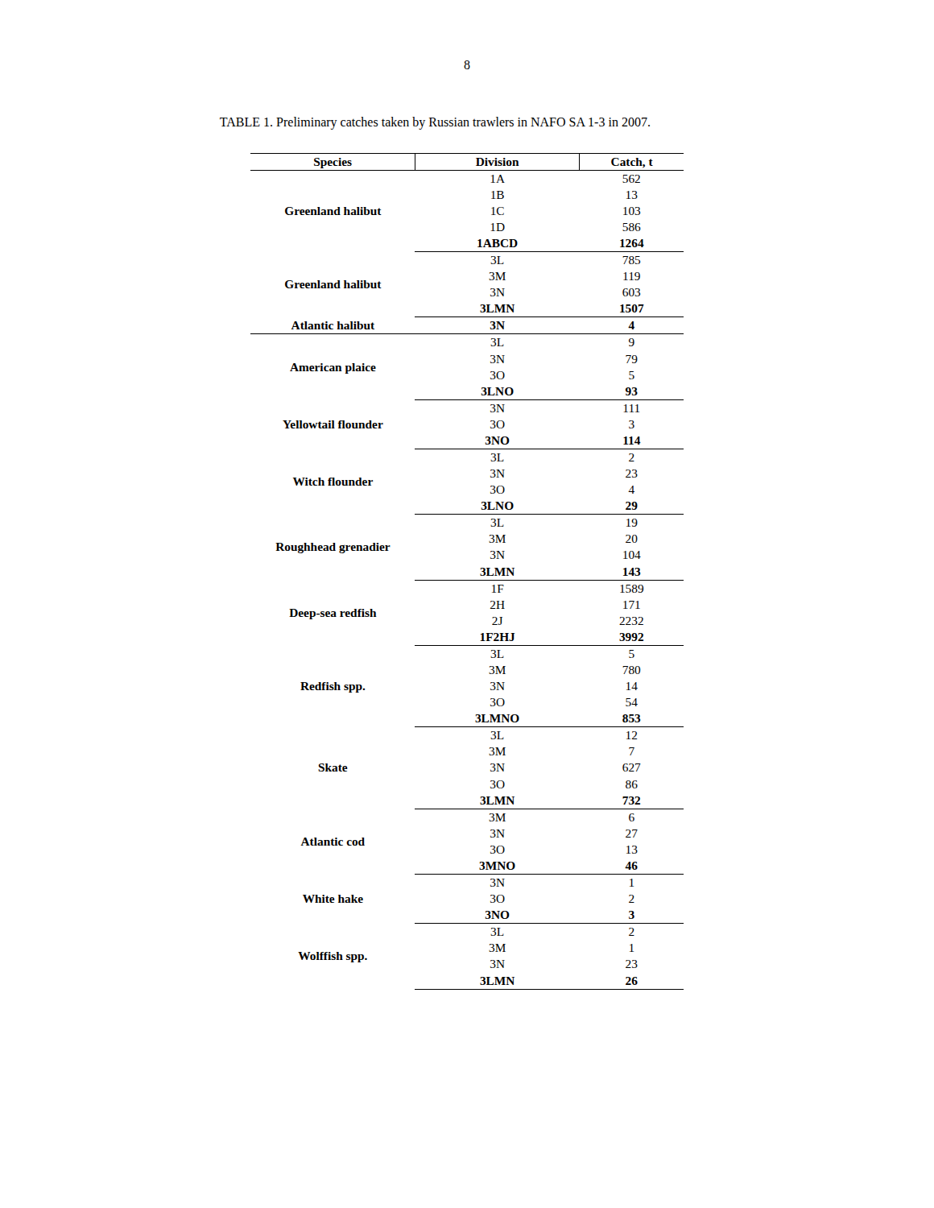8
TABLE 1. Preliminary catches taken by Russian trawlers in NAFO SA 1-3 in 2007.
| Species | Division | Catch, t |
| --- | --- | --- |
| Greenland halibut | 1A | 562 |
| 1B | 13 |
| 1C | 103 |
| 1D | 586 |
| 1ABCD | 1264 |
| Greenland halibut | 3L | 785 |
| 3M | 119 |
| 3N | 603 |
| 3LMN | 1507 |
| Atlantic halibut | 3N | 4 |
| American plaice | 3L | 9 |
| 3N | 79 |
| 3O | 5 |
| 3LNO | 93 |
| Yellowtail flounder | 3N | 111 |
| 3O | 3 |
| 3NO | 114 |
| Witch flounder | 3L | 2 |
| 3N | 23 |
| 3O | 4 |
| 3LNO | 29 |
| Roughhead grenadier | 3L | 19 |
| 3M | 20 |
| 3N | 104 |
| 3LMN | 143 |
| Deep-sea redfish | 1F | 1589 |
| 2H | 171 |
| 2J | 2232 |
| 1F2HJ | 3992 |
| Redfish spp. | 3L | 5 |
| 3M | 780 |
| 3N | 14 |
| 3O | 54 |
| 3LMNO | 853 |
| Skate | 3L | 12 |
| 3M | 7 |
| 3N | 627 |
| 3O | 86 |
| 3LMN | 732 |
| Atlantic cod | 3M | 6 |
| 3N | 27 |
| 3O | 13 |
| 3MNO | 46 |
| White hake | 3N | 1 |
| 3O | 2 |
| 3NO | 3 |
| Wolffish spp. | 3L | 2 |
| 3M | 1 |
| 3N | 23 |
| 3LMN | 26 |